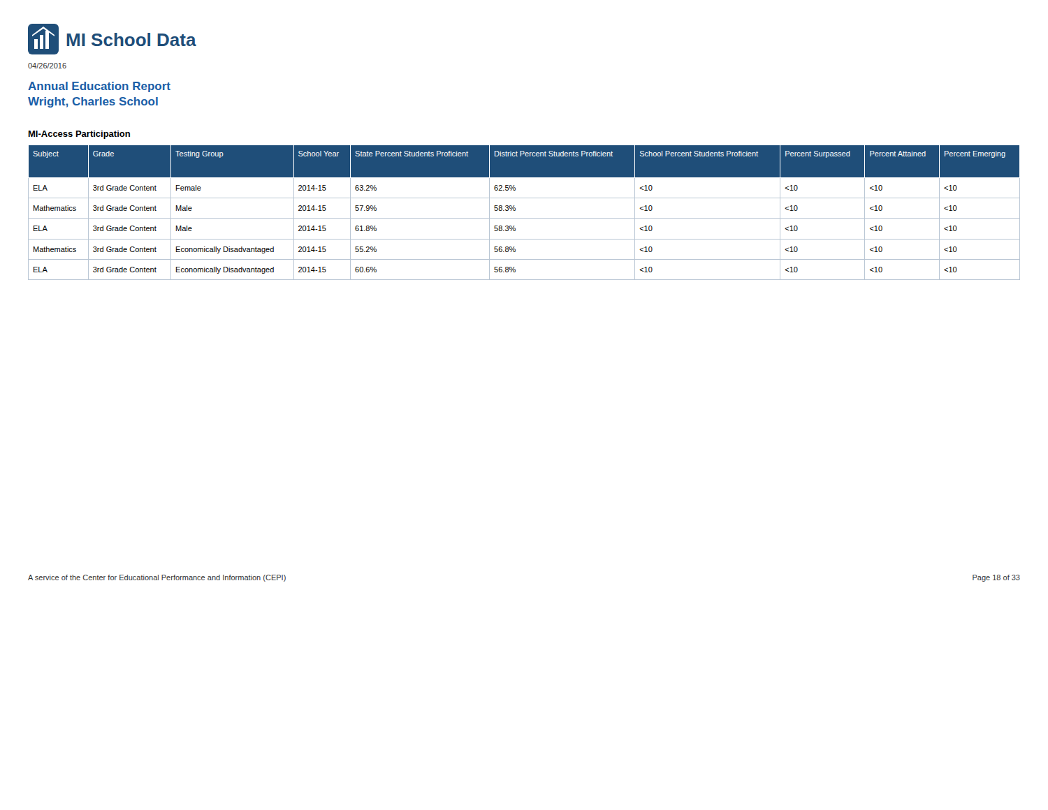MI School Data
04/26/2016
Annual Education Report
Wright, Charles School
MI-Access Participation
| Subject | Grade | Testing Group | School Year | State Percent Students Proficient | District Percent Students Proficient | School Percent Students Proficient | Percent Surpassed | Percent Attained | Percent Emerging |
| --- | --- | --- | --- | --- | --- | --- | --- | --- | --- |
| ELA | 3rd Grade Content | Female | 2014-15 | 63.2% | 62.5% | <10 | <10 | <10 | <10 |
| Mathematics | 3rd Grade Content | Male | 2014-15 | 57.9% | 58.3% | <10 | <10 | <10 | <10 |
| ELA | 3rd Grade Content | Male | 2014-15 | 61.8% | 58.3% | <10 | <10 | <10 | <10 |
| Mathematics | 3rd Grade Content | Economically Disadvantaged | 2014-15 | 55.2% | 56.8% | <10 | <10 | <10 | <10 |
| ELA | 3rd Grade Content | Economically Disadvantaged | 2014-15 | 60.6% | 56.8% | <10 | <10 | <10 | <10 |
A service of the Center for Educational Performance and Information (CEPI)
Page 18 of 33